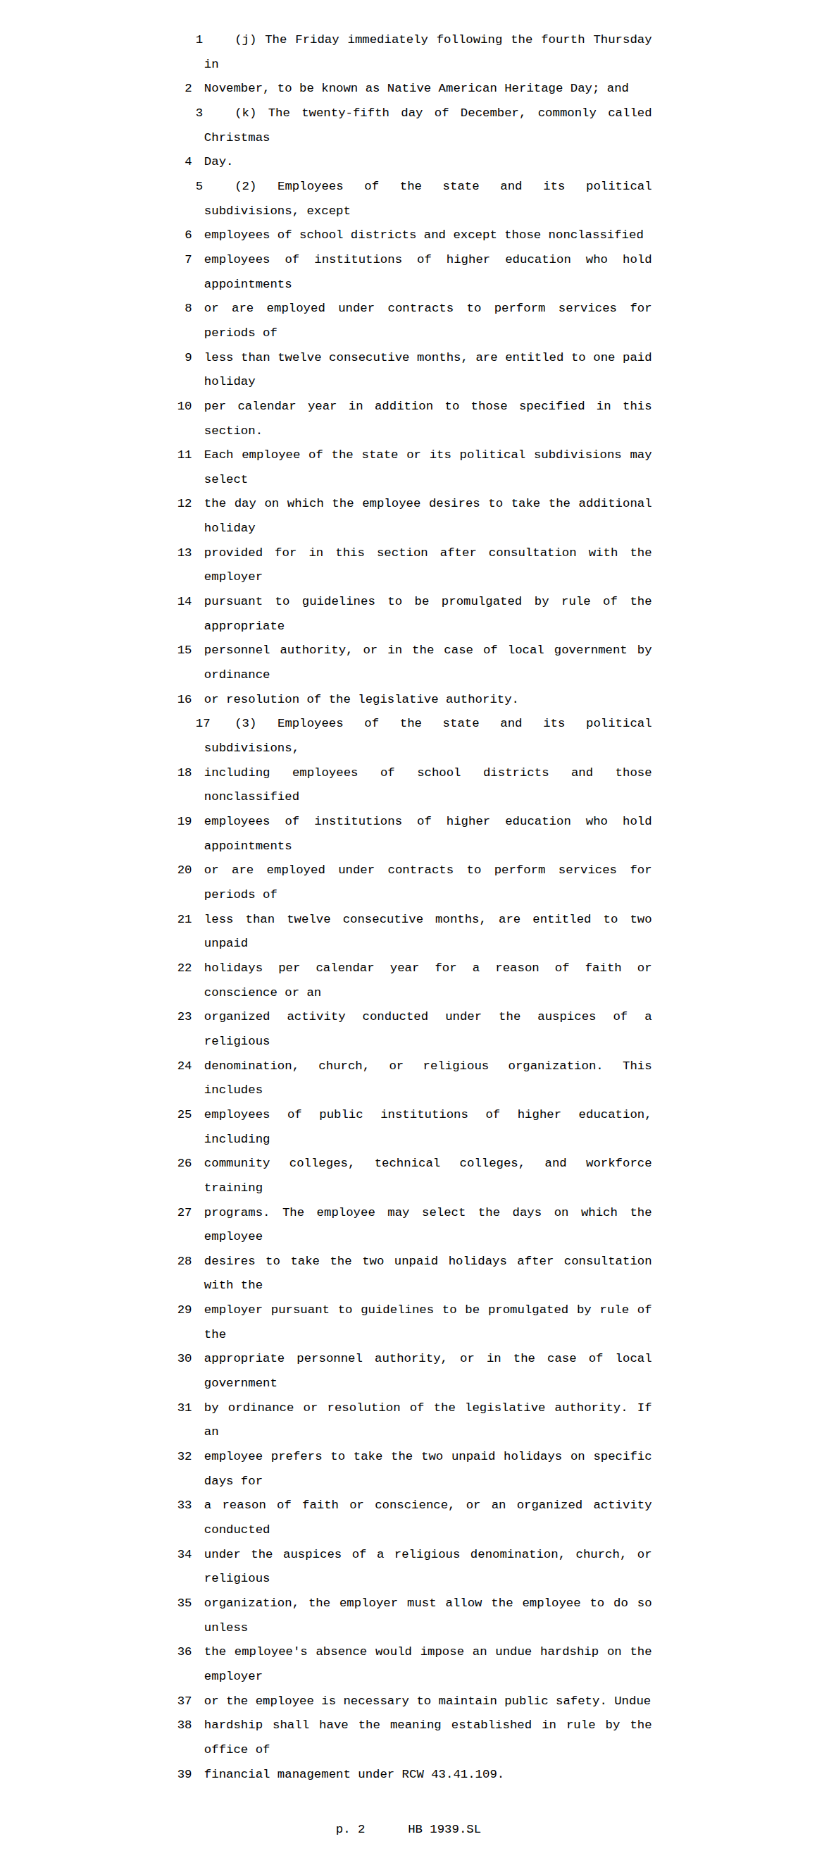(j) The Friday immediately following the fourth Thursday in
November, to be known as Native American Heritage Day; and
(k) The twenty-fifth day of December, commonly called Christmas
Day.
(2) Employees of the state and its political subdivisions, except
employees of school districts and except those nonclassified
employees of institutions of higher education who hold appointments
or are employed under contracts to perform services for periods of
less than twelve consecutive months, are entitled to one paid holiday
per calendar year in addition to those specified in this section.
Each employee of the state or its political subdivisions may select
the day on which the employee desires to take the additional holiday
provided for in this section after consultation with the employer
pursuant to guidelines to be promulgated by rule of the appropriate
personnel authority, or in the case of local government by ordinance
or resolution of the legislative authority.
(3) Employees of the state and its political subdivisions,
including employees of school districts and those nonclassified
employees of institutions of higher education who hold appointments
or are employed under contracts to perform services for periods of
less than twelve consecutive months, are entitled to two unpaid
holidays per calendar year for a reason of faith or conscience or an
organized activity conducted under the auspices of a religious
denomination, church, or religious organization. This includes
employees of public institutions of higher education, including
community colleges, technical colleges, and workforce training
programs. The employee may select the days on which the employee
desires to take the two unpaid holidays after consultation with the
employer pursuant to guidelines to be promulgated by rule of the
appropriate personnel authority, or in the case of local government
by ordinance or resolution of the legislative authority. If an
employee prefers to take the two unpaid holidays on specific days for
a reason of faith or conscience, or an organized activity conducted
under the auspices of a religious denomination, church, or religious
organization, the employer must allow the employee to do so unless
the employee's absence would impose an undue hardship on the employer
or the employee is necessary to maintain public safety. Undue
hardship shall have the meaning established in rule by the office of
financial management under RCW 43.41.109.
p. 2 HB 1939.SL